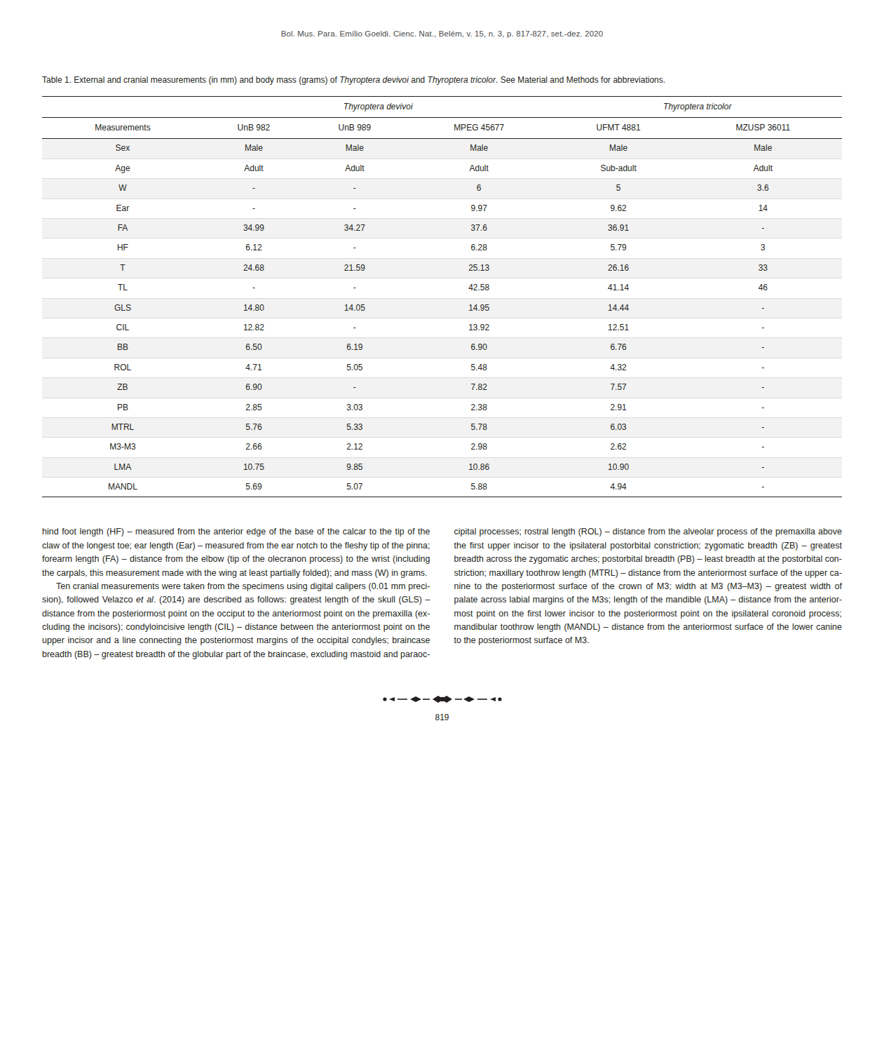Bol. Mus. Para. Emílio Goeldi. Cienc. Nat., Belém, v. 15, n. 3, p. 817-827, set.-dez. 2020
Table 1. External and cranial measurements (in mm) and body mass (grams) of Thyroptera devivoi and Thyroptera tricolor. See Material and Methods for abbreviations.
| | Thyroptera devivoi | Thyroptera tricolor |
| --- | --- | --- |
| Measurements | UnB 982 | UnB 989 | MPEG 45677 | UFMT 4881 | MZUSP 36011 |
| Sex | Male | Male | Male | Male | Male |
| Age | Adult | Adult | Adult | Sub-adult | Adult |
| W | - | - | 6 | 5 | 3.6 |
| Ear | - | - | 9.97 | 9.62 | 14 |
| FA | 34.99 | 34.27 | 37.6 | 36.91 | - |
| HF | 6.12 | - | 6.28 | 5.79 | 3 |
| T | 24.68 | 21.59 | 25.13 | 26.16 | 33 |
| TL | - | - | 42.58 | 41.14 | 46 |
| GLS | 14.80 | 14.05 | 14.95 | 14.44 | - |
| CIL | 12.82 | - | 13.92 | 12.51 | - |
| BB | 6.50 | 6.19 | 6.90 | 6.76 | - |
| ROL | 4.71 | 5.05 | 5.48 | 4.32 | - |
| ZB | 6.90 | - | 7.82 | 7.57 | - |
| PB | 2.85 | 3.03 | 2.38 | 2.91 | - |
| MTRL | 5.76 | 5.33 | 5.78 | 6.03 | - |
| M3-M3 | 2.66 | 2.12 | 2.98 | 2.62 | - |
| LMA | 10.75 | 9.85 | 10.86 | 10.90 | - |
| MANDL | 5.69 | 5.07 | 5.88 | 4.94 | - |
hind foot length (HF) – measured from the anterior edge of the base of the calcar to the tip of the claw of the longest toe; ear length (Ear) – measured from the ear notch to the fleshy tip of the pinna; forearm length (FA) – distance from the elbow (tip of the olecranon process) to the wrist (including the carpals, this measurement made with the wing at least partially folded); and mass (W) in grams.
Ten cranial measurements were taken from the specimens using digital calipers (0.01 mm precision), followed Velazco et al. (2014) are described as follows: greatest length of the skull (GLS) – distance from the posteriormost point on the occiput to the anteriormost point on the premaxilla (excluding the incisors); condyloincisive length (CIL) – distance between the anteriormost point on the upper incisor and a line connecting the posteriormost margins of the occipital condyles; braincase breadth (BB) – greatest breadth of the globular part of the braincase, excluding mastoid and paraoccipital processes; rostral length (ROL) – distance from the alveolar process of the premaxilla above the first upper incisor to the ipsilateral postorbital constriction; zygomatic breadth (ZB) – greatest breadth across the zygomatic arches; postorbital breadth (PB) – least breadth at the postorbital constriction; maxillary toothrow length (MTRL) – distance from the anteriormost surface of the upper canine to the posteriormost surface of the crown of M3; width at M3 (M3–M3) – greatest width of palate across labial margins of the M3s; length of the mandible (LMA) – distance from the anteriormost point on the first lower incisor to the posteriormost point on the ipsilateral coronoid process; mandibular toothrow length (MANDL) – distance from the anteriormost surface of the lower canine to the posteriormost surface of M3.
819